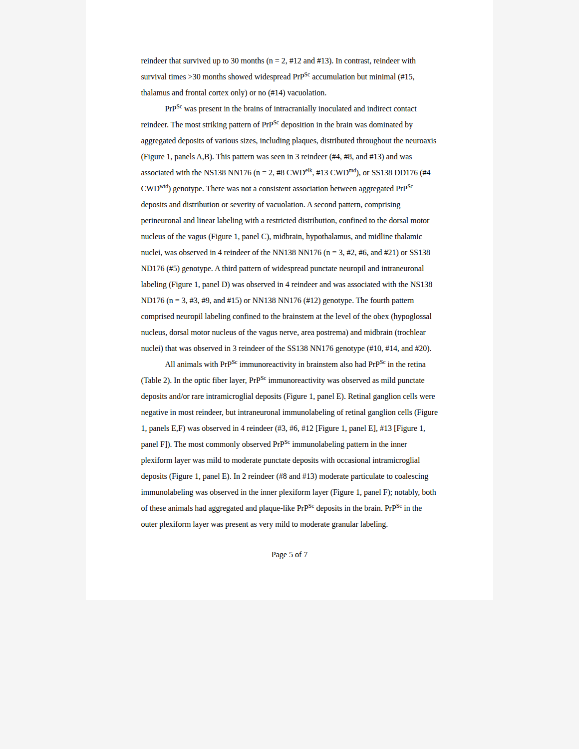reindeer that survived up to 30 months (n = 2, #12 and #13). In contrast, reindeer with survival times >30 months showed widespread PrPSc accumulation but minimal (#15, thalamus and frontal cortex only) or no (#14) vacuolation.
PrPSc was present in the brains of intracranially inoculated and indirect contact reindeer. The most striking pattern of PrPSc deposition in the brain was dominated by aggregated deposits of various sizes, including plaques, distributed throughout the neuroaxis (Figure 1, panels A,B). This pattern was seen in 3 reindeer (#4, #8, and #13) and was associated with the NS138 NN176 (n = 2, #8 CWDelk, #13 CWDmd), or SS138 DD176 (#4 CWDwtd) genotype. There was not a consistent association between aggregated PrPSc deposits and distribution or severity of vacuolation. A second pattern, comprising perineuronal and linear labeling with a restricted distribution, confined to the dorsal motor nucleus of the vagus (Figure 1, panel C), midbrain, hypothalamus, and midline thalamic nuclei, was observed in 4 reindeer of the NN138 NN176 (n = 3, #2, #6, and #21) or SS138 ND176 (#5) genotype. A third pattern of widespread punctate neuropil and intraneuronal labeling (Figure 1, panel D) was observed in 4 reindeer and was associated with the NS138 ND176 (n = 3, #3, #9, and #15) or NN138 NN176 (#12) genotype. The fourth pattern comprised neuropil labeling confined to the brainstem at the level of the obex (hypoglossal nucleus, dorsal motor nucleus of the vagus nerve, area postrema) and midbrain (trochlear nuclei) that was observed in 3 reindeer of the SS138 NN176 genotype (#10, #14, and #20).
All animals with PrPSc immunoreactivity in brainstem also had PrPSc in the retina (Table 2). In the optic fiber layer, PrPSc immunoreactivity was observed as mild punctate deposits and/or rare intramicroglial deposits (Figure 1, panel E). Retinal ganglion cells were negative in most reindeer, but intraneuronal immunolabeling of retinal ganglion cells (Figure 1, panels E,F) was observed in 4 reindeer (#3, #6, #12 [Figure 1, panel E], #13 [Figure 1, panel F]). The most commonly observed PrPSc immunolabeling pattern in the inner plexiform layer was mild to moderate punctate deposits with occasional intramicroglial deposits (Figure 1, panel E). In 2 reindeer (#8 and #13) moderate particulate to coalescing immunolabeling was observed in the inner plexiform layer (Figure 1, panel F); notably, both of these animals had aggregated and plaque-like PrPSc deposits in the brain. PrPSc in the outer plexiform layer was present as very mild to moderate granular labeling.
Page 5 of 7